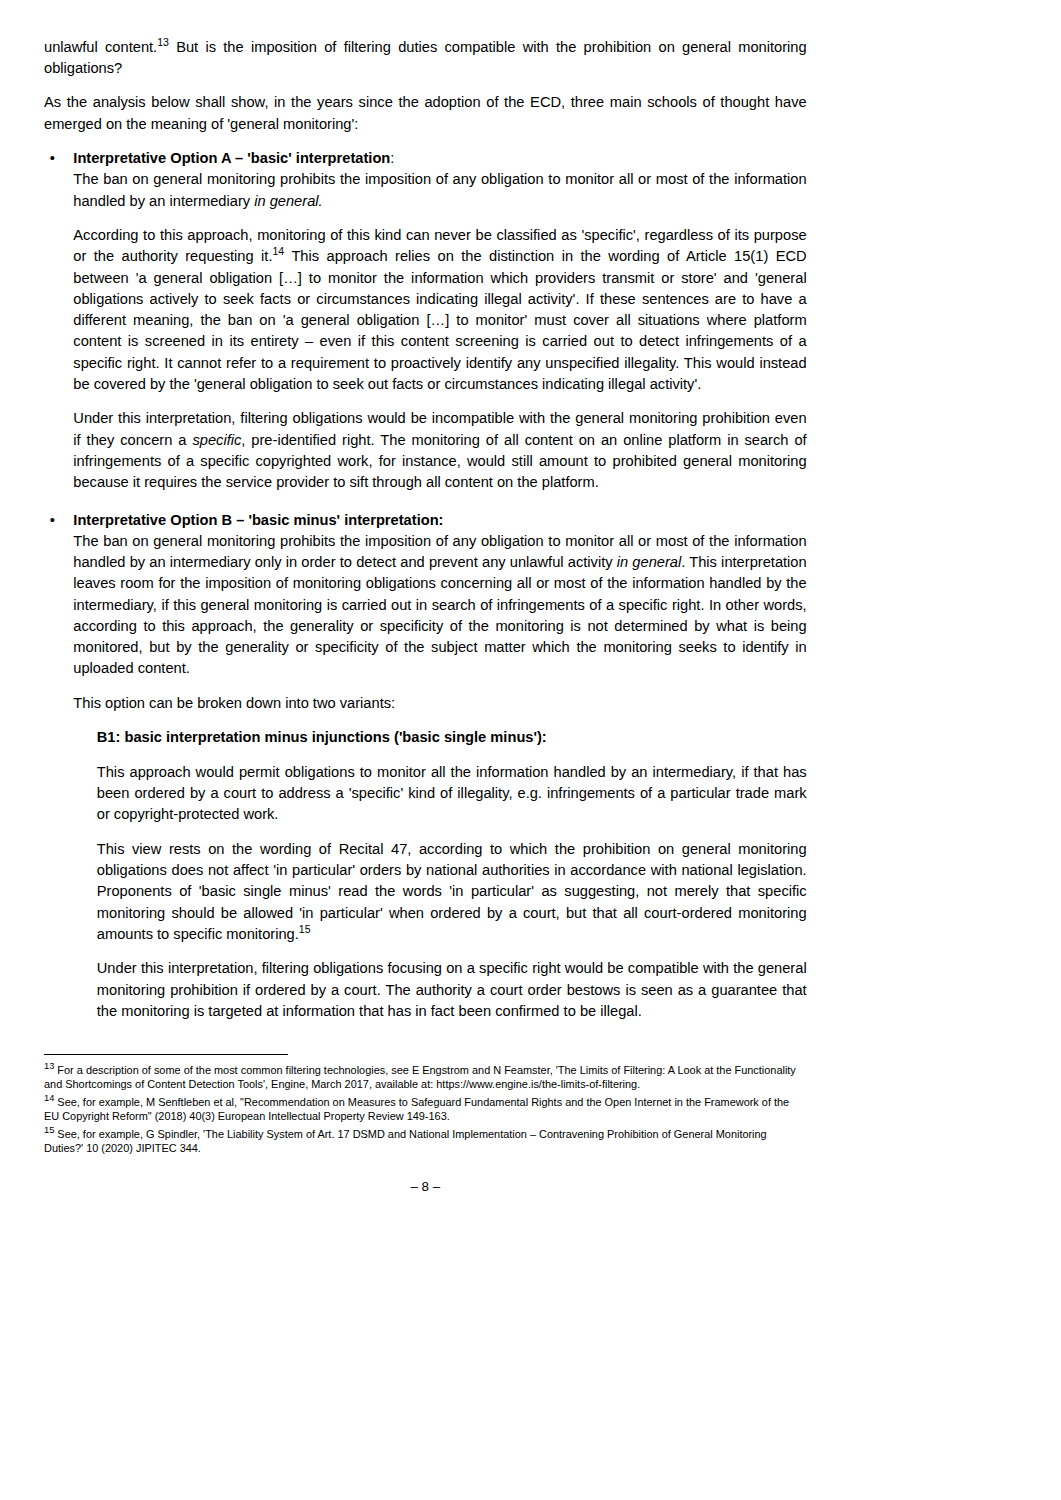unlawful content.13 But is the imposition of filtering duties compatible with the prohibition on general monitoring obligations?
As the analysis below shall show, in the years since the adoption of the ECD, three main schools of thought have emerged on the meaning of 'general monitoring':
•
Interpretative Option A – 'basic' interpretation:
The ban on general monitoring prohibits the imposition of any obligation to monitor all or most of the information handled by an intermediary in general.
According to this approach, monitoring of this kind can never be classified as 'specific', regardless of its purpose or the authority requesting it.14 This approach relies on the distinction in the wording of Article 15(1) ECD between 'a general obligation […] to monitor the information which providers transmit or store' and 'general obligations actively to seek facts or circumstances indicating illegal activity'. If these sentences are to have a different meaning, the ban on 'a general obligation […] to monitor' must cover all situations where platform content is screened in its entirety – even if this content screening is carried out to detect infringements of a specific right. It cannot refer to a requirement to proactively identify any unspecified illegality. This would instead be covered by the 'general obligation to seek out facts or circumstances indicating illegal activity'.
Under this interpretation, filtering obligations would be incompatible with the general monitoring prohibition even if they concern a specific, pre-identified right. The monitoring of all content on an online platform in search of infringements of a specific copyrighted work, for instance, would still amount to prohibited general monitoring because it requires the service provider to sift through all content on the platform.
•
Interpretative Option B – 'basic minus' interpretation:
The ban on general monitoring prohibits the imposition of any obligation to monitor all or most of the information handled by an intermediary only in order to detect and prevent any unlawful activity in general. This interpretation leaves room for the imposition of monitoring obligations concerning all or most of the information handled by the intermediary, if this general monitoring is carried out in search of infringements of a specific right. In other words, according to this approach, the generality or specificity of the monitoring is not determined by what is being monitored, but by the generality or specificity of the subject matter which the monitoring seeks to identify in uploaded content.
This option can be broken down into two variants:
B1: basic interpretation minus injunctions ('basic single minus'):
This approach would permit obligations to monitor all the information handled by an intermediary, if that has been ordered by a court to address a 'specific' kind of illegality, e.g. infringements of a particular trade mark or copyright-protected work.
This view rests on the wording of Recital 47, according to which the prohibition on general monitoring obligations does not affect 'in particular' orders by national authorities in accordance with national legislation. Proponents of 'basic single minus' read the words 'in particular' as suggesting, not merely that specific monitoring should be allowed 'in particular' when ordered by a court, but that all court-ordered monitoring amounts to specific monitoring.15
Under this interpretation, filtering obligations focusing on a specific right would be compatible with the general monitoring prohibition if ordered by a court. The authority a court order bestows is seen as a guarantee that the monitoring is targeted at information that has in fact been confirmed to be illegal.
13 For a description of some of the most common filtering technologies, see E Engstrom and N Feamster, 'The Limits of Filtering: A Look at the Functionality and Shortcomings of Content Detection Tools', Engine, March 2017, available at: https://www.engine.is/the-limits-of-filtering.
14 See, for example, M Senftleben et al, "Recommendation on Measures to Safeguard Fundamental Rights and the Open Internet in the Framework of the EU Copyright Reform" (2018) 40(3) European Intellectual Property Review 149-163.
15 See, for example, G Spindler, 'The Liability System of Art. 17 DSMD and National Implementation – Contravening Prohibition of General Monitoring Duties?' 10 (2020) JIPITEC 344.
– 8 –